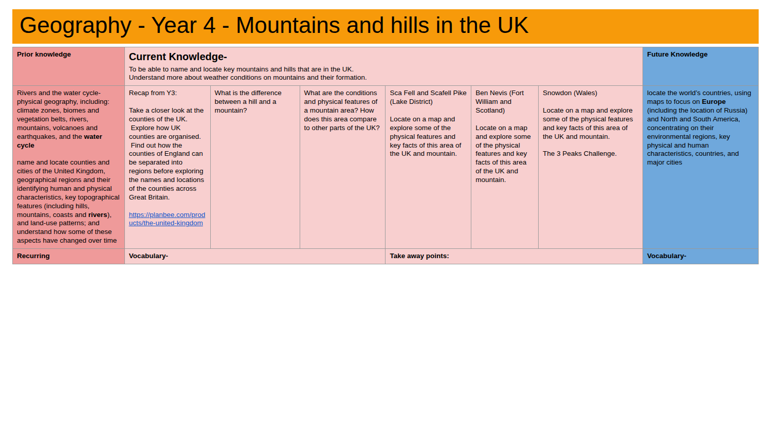Geography - Year 4 - Mountains and hills in the UK
| Prior knowledge | Current Knowledge- To be able to name and locate key mountains and hills that are in the UK. Understand more about weather conditions on mountains and their formation. | Future Knowledge |
| Rivers and the water cycle- physical geography, including: climate zones, biomes and vegetation belts, rivers, mountains, volcanoes and earthquakes, and the water cycle name and locate counties and cities of the United Kingdom, geographical regions and their identifying human and physical characteristics, key topographical features (including hills, mountains, coasts and rivers ), and land-use patterns; and understand how some of these aspects have changed over time | Recap from Y3: Take a closer look at the counties of the UK. Explore how UK counties are organised. Find out how the counties of England can be separated into regions before exploring the names and locations of the counties across Great Britain. https://planbee.com/products/the-united-kingdom | What is the difference between a hill and a mountain? | What are the conditions and physical features of a mountain area? How does this area compare to other parts of the UK? | Sca Fell and Scafell Pike (Lake District) Locate on a map and explore some of the physical features and key facts of this area of the UK and mountain. | Ben Nevis (Fort William and Scotland) Locate on a map and explore some of the physical features and key facts of this area of the UK and mountain. | Snowdon (Wales) Locate on a map and explore some of the physical features and key facts of this area of the UK and mountain. The 3 Peaks Challenge. | locate the world’s countries, using maps to focus on Europe (including the location of Russia) and North and South America, concentrating on their environmental regions, key physical and human characteristics, countries, and major cities |
| Recurring | Vocabulary- | Take away points: | Vocabulary- |